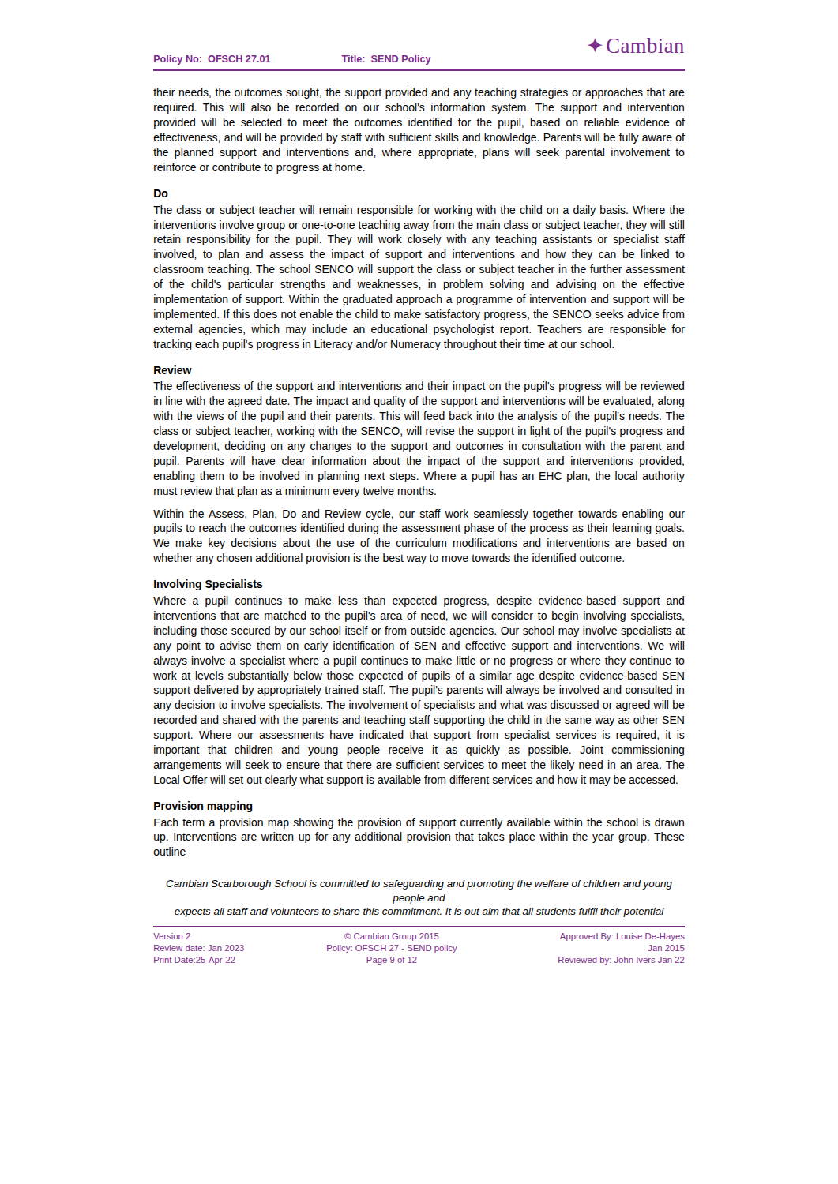Policy No: OFSCH 27.01Title: SEND Policy
✦Cambian
their needs, the outcomes sought, the support provided and any teaching strategies or approaches that are required. This will also be recorded on our school's information system. The support and intervention provided will be selected to meet the outcomes identified for the pupil, based on reliable evidence of effectiveness, and will be provided by staff with sufficient skills and knowledge. Parents will be fully aware of the planned support and interventions and, where appropriate, plans will seek parental involvement to reinforce or contribute to progress at home.
Do
The class or subject teacher will remain responsible for working with the child on a daily basis. Where the interventions involve group or one-to-one teaching away from the main class or subject teacher, they will still retain responsibility for the pupil. They will work closely with any teaching assistants or specialist staff involved, to plan and assess the impact of support and interventions and how they can be linked to classroom teaching. The school SENCO will support the class or subject teacher in the further assessment of the child's particular strengths and weaknesses, in problem solving and advising on the effective implementation of support. Within the graduated approach a programme of intervention and support will be implemented. If this does not enable the child to make satisfactory progress, the SENCO seeks advice from external agencies, which may include an educational psychologist report. Teachers are responsible for tracking each pupil's progress in Literacy and/or Numeracy throughout their time at our school.
Review
The effectiveness of the support and interventions and their impact on the pupil's progress will be reviewed in line with the agreed date. The impact and quality of the support and interventions will be evaluated, along with the views of the pupil and their parents. This will feed back into the analysis of the pupil's needs. The class or subject teacher, working with the SENCO, will revise the support in light of the pupil's progress and development, deciding on any changes to the support and outcomes in consultation with the parent and pupil. Parents will have clear information about the impact of the support and interventions provided, enabling them to be involved in planning next steps. Where a pupil has an EHC plan, the local authority must review that plan as a minimum every twelve months.
Within the Assess, Plan, Do and Review cycle, our staff work seamlessly together towards enabling our pupils to reach the outcomes identified during the assessment phase of the process as their learning goals. We make key decisions about the use of the curriculum modifications and interventions are based on whether any chosen additional provision is the best way to move towards the identified outcome.
Involving Specialists
Where a pupil continues to make less than expected progress, despite evidence-based support and interventions that are matched to the pupil's area of need, we will consider to begin involving specialists, including those secured by our school itself or from outside agencies. Our school may involve specialists at any point to advise them on early identification of SEN and effective support and interventions. We will always involve a specialist where a pupil continues to make little or no progress or where they continue to work at levels substantially below those expected of pupils of a similar age despite evidence-based SEN support delivered by appropriately trained staff. The pupil's parents will always be involved and consulted in any decision to involve specialists. The involvement of specialists and what was discussed or agreed will be recorded and shared with the parents and teaching staff supporting the child in the same way as other SEN support. Where our assessments have indicated that support from specialist services is required, it is important that children and young people receive it as quickly as possible. Joint commissioning arrangements will seek to ensure that there are sufficient services to meet the likely need in an area. The Local Offer will set out clearly what support is available from different services and how it may be accessed.
Provision mapping
Each term a provision map showing the provision of support currently available within the school is drawn up. Interventions are written up for any additional provision that takes place within the year group. These outline
Cambian Scarborough School is committed to safeguarding and promoting the welfare of children and young people and
expects all staff and volunteers to share this commitment. It is out aim that all students fulfil their potential
| Version 2 | © Cambian Group 2015 | Approved By: Louise De-Hayes |
| Review date: Jan 2023 | Policy: OFSCH 27 - SEND policy | Jan 2015 |
| Print Date:25-Apr-22 | Page 9 of 12 | Reviewed by: John Ivers Jan 22 |